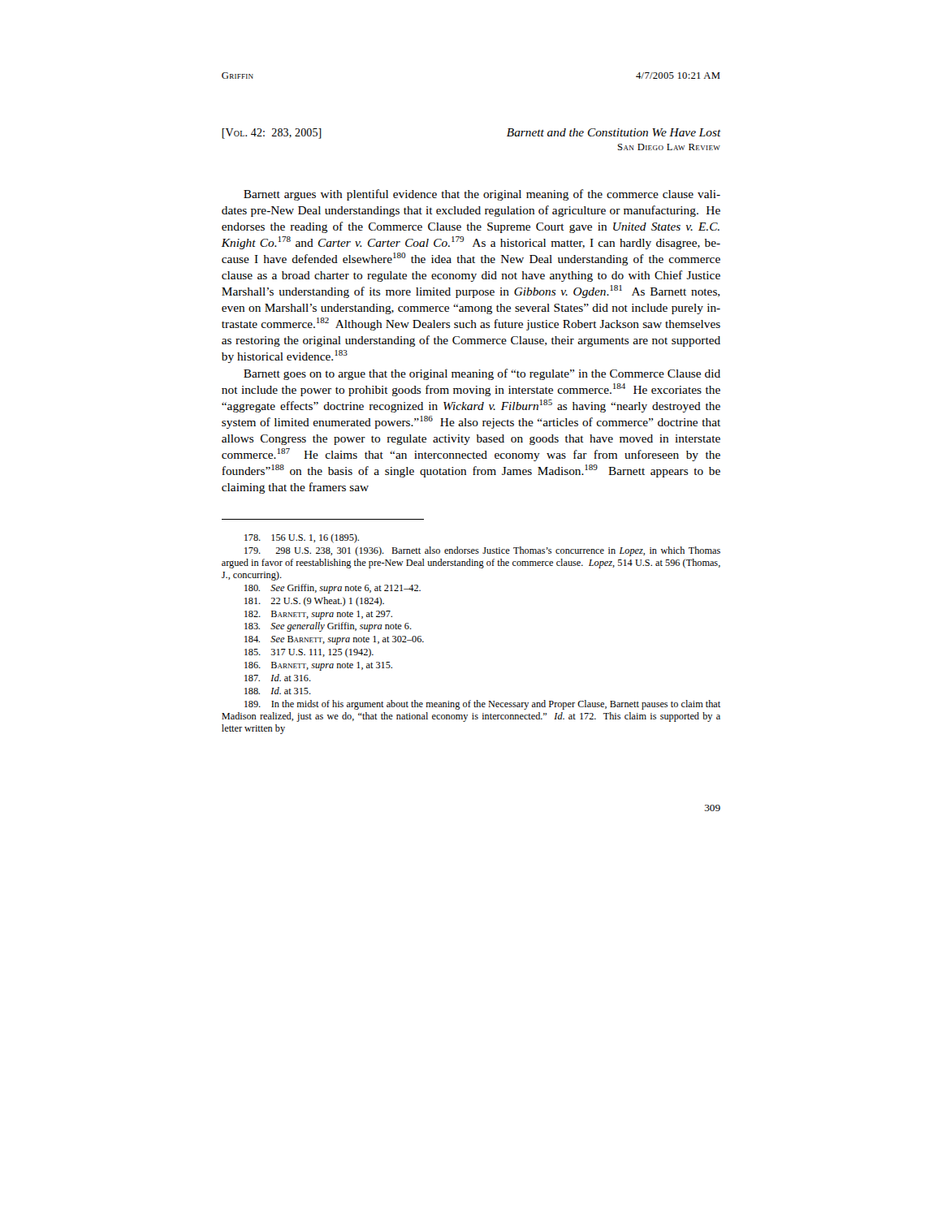Griffin 4/7/2005 10:21 AM
[Vol. 42: 283, 2005] Barnett and the Constitution We Have Lost
San Diego Law Review
Barnett argues with plentiful evidence that the original meaning of the commerce clause validates pre-New Deal understandings that it excluded regulation of agriculture or manufacturing. He endorses the reading of the Commerce Clause the Supreme Court gave in United States v. E.C. Knight Co.178 and Carter v. Carter Coal Co.179 As a historical matter, I can hardly disagree, because I have defended elsewhere180 the idea that the New Deal understanding of the commerce clause as a broad charter to regulate the economy did not have anything to do with Chief Justice Marshall’s understanding of its more limited purpose in Gibbons v. Ogden.181 As Barnett notes, even on Marshall’s understanding, commerce “among the several States” did not include purely intrastate commerce.182 Although New Dealers such as future justice Robert Jackson saw themselves as restoring the original understanding of the Commerce Clause, their arguments are not supported by historical evidence.183
Barnett goes on to argue that the original meaning of “to regulate” in the Commerce Clause did not include the power to prohibit goods from moving in interstate commerce.184 He excoriates the “aggregate effects” doctrine recognized in Wickard v. Filburn185 as having “nearly destroyed the system of limited enumerated powers.”186 He also rejects the “articles of commerce” doctrine that allows Congress the power to regulate activity based on goods that have moved in interstate commerce.187 He claims that “an interconnected economy was far from unforeseen by the founders”188 on the basis of a single quotation from James Madison.189 Barnett appears to be claiming that the framers saw
178. 156 U.S. 1, 16 (1895).
179. 298 U.S. 238, 301 (1936). Barnett also endorses Justice Thomas’s concurrence in Lopez, in which Thomas argued in favor of reestablishing the pre-New Deal understanding of the commerce clause. Lopez, 514 U.S. at 596 (Thomas, J., concurring).
180. See Griffin, supra note 6, at 2121–42.
181. 22 U.S. (9 Wheat.) 1 (1824).
182. Barnett, supra note 1, at 297.
183. See generally Griffin, supra note 6.
184. See Barnett, supra note 1, at 302–06.
185. 317 U.S. 111, 125 (1942).
186. Barnett, supra note 1, at 315.
187. Id. at 316.
188. Id. at 315.
189. In the midst of his argument about the meaning of the Necessary and Proper Clause, Barnett pauses to claim that Madison realized, just as we do, “that the national economy is interconnected.” Id. at 172. This claim is supported by a letter written by
309